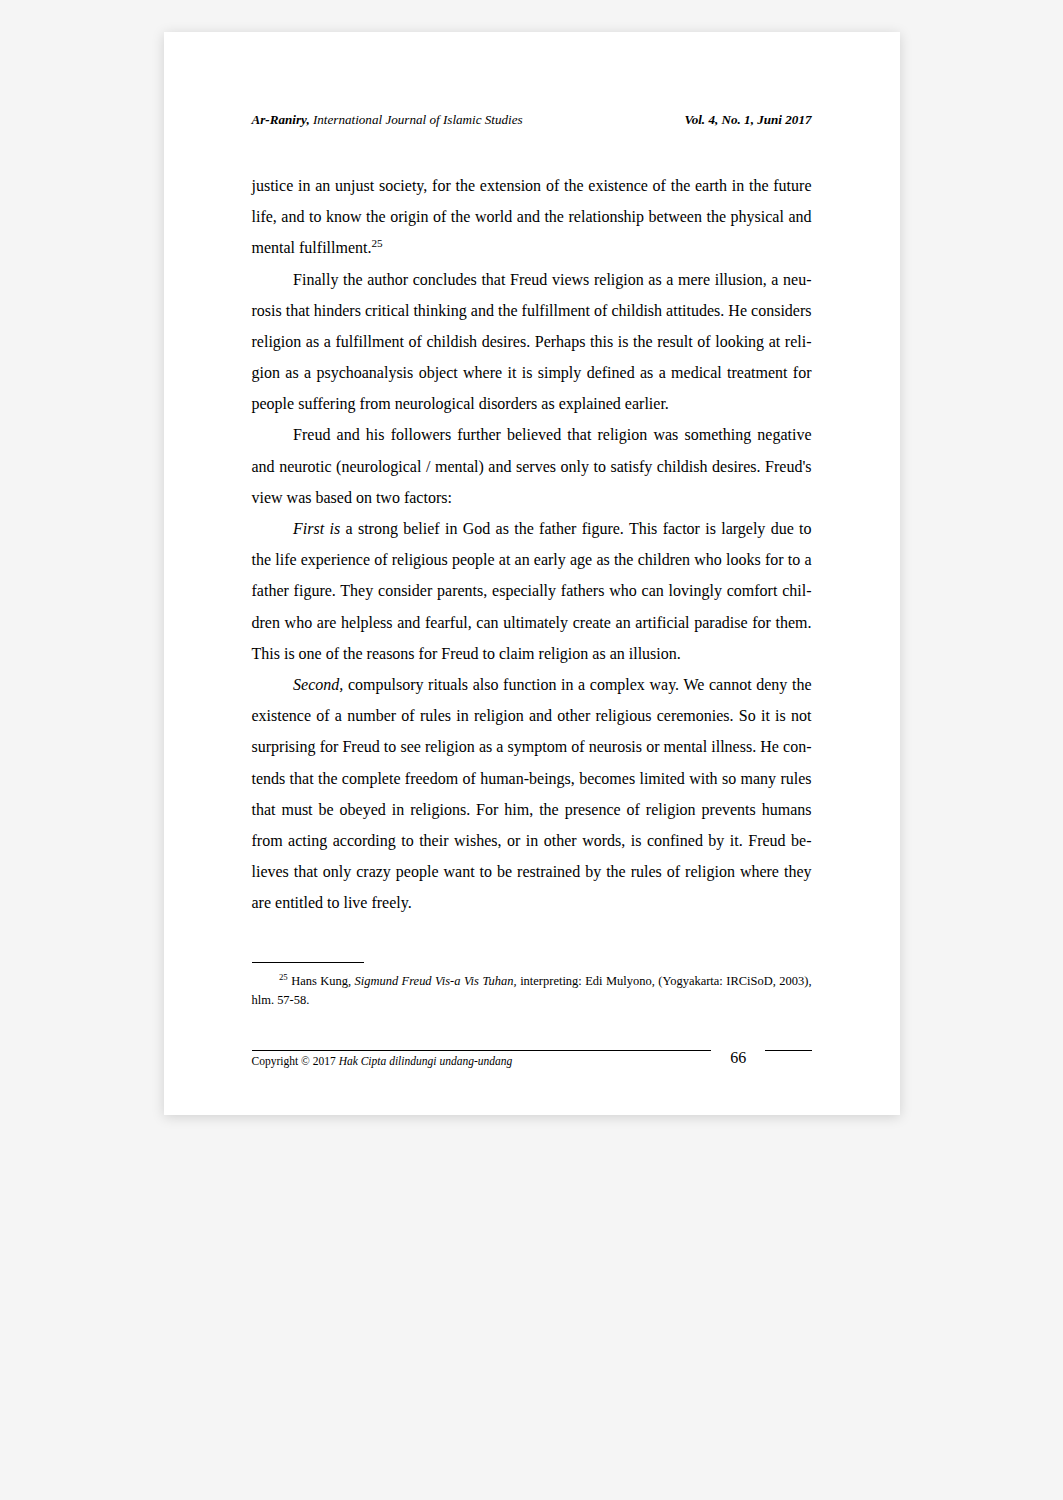Ar-Raniry, International Journal of Islamic Studies Vol. 4, No. 1, Juni 2017
justice in an unjust society, for the extension of the existence of the earth in the future life, and to know the origin of the world and the relationship between the physical and mental fulfillment.25
Finally the author concludes that Freud views religion as a mere illusion, a neurosis that hinders critical thinking and the fulfillment of childish attitudes. He considers religion as a fulfillment of childish desires. Perhaps this is the result of looking at religion as a psychoanalysis object where it is simply defined as a medical treatment for people suffering from neurological disorders as explained earlier.
Freud and his followers further believed that religion was something negative and neurotic (neurological / mental) and serves only to satisfy childish desires. Freud's view was based on two factors:
First is a strong belief in God as the father figure. This factor is largely due to the life experience of religious people at an early age as the children who looks for to a father figure. They consider parents, especially fathers who can lovingly comfort children who are helpless and fearful, can ultimately create an artificial paradise for them. This is one of the reasons for Freud to claim religion as an illusion.
Second, compulsory rituals also function in a complex way. We cannot deny the existence of a number of rules in religion and other religious ceremonies. So it is not surprising for Freud to see religion as a symptom of neurosis or mental illness. He contends that the complete freedom of human-beings, becomes limited with so many rules that must be obeyed in religions. For him, the presence of religion prevents humans from acting according to their wishes, or in other words, is confined by it. Freud believes that only crazy people want to be restrained by the rules of religion where they are entitled to live freely.
25 Hans Kung, Sigmund Freud Vis-a Vis Tuhan, interpreting: Edi Mulyono, (Yogyakarta: IRCiSoD, 2003), hlm. 57-58.
Copyright © 2017 Hak Cipta dilindungi undang-undang 66